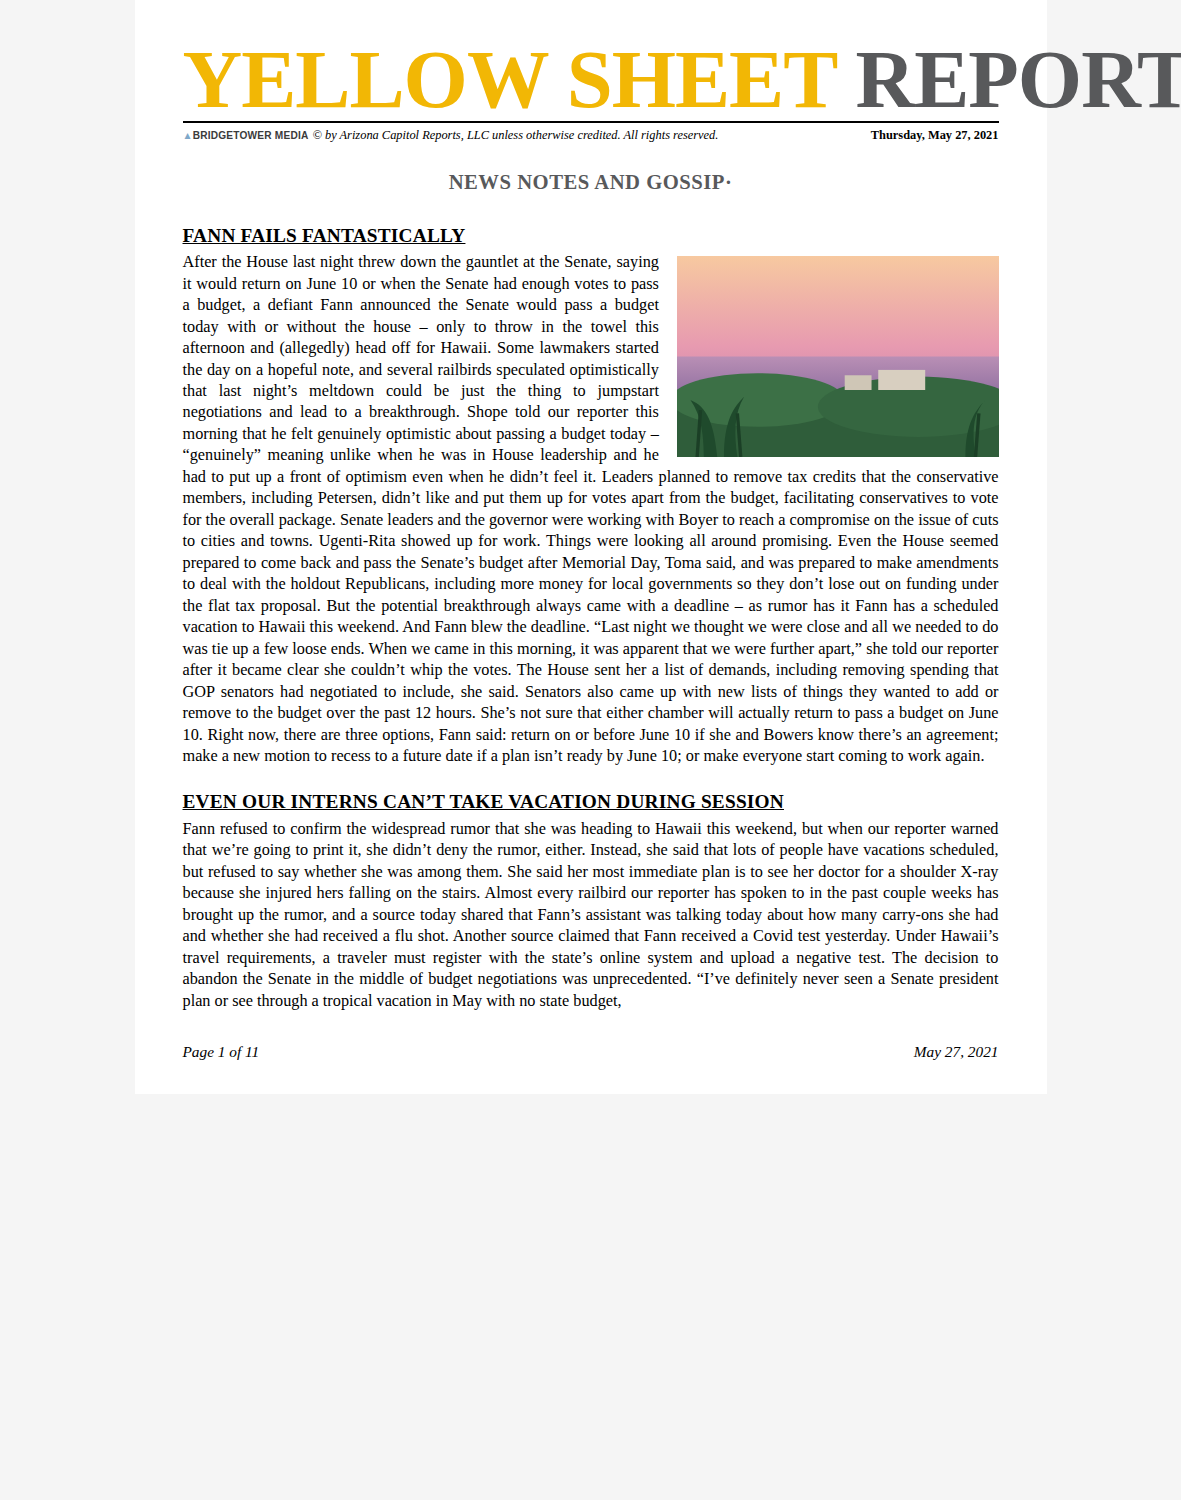YELLOW SHEET REPORT
▲BRIDGETOWER MEDIA © by Arizona Capitol Reports, LLC unless otherwise credited. All rights reserved.
Thursday, May 27, 2021
NEWS NOTES AND GOSSIP·
FANN FAILS FANTASTICALLY
After the House last night threw down the gauntlet at the Senate, saying it would return on June 10 or when the Senate had enough votes to pass a budget, a defiant Fann announced the Senate would pass a budget today with or without the house – only to throw in the towel this afternoon and (allegedly) head off for Hawaii. Some lawmakers started the day on a hopeful note, and several railbirds speculated optimistically that last night’s meltdown could be just the thing to jumpstart negotiations and lead to a breakthrough. Shope told our reporter this morning that he felt genuinely optimistic about passing a budget today – “genuinely” meaning unlike when he was in House leadership and he had to put up a front of optimism even when he didn’t feel it. Leaders planned to remove tax credits that the conservative members, including Petersen, didn’t like and put them up for votes apart from the budget, facilitating conservatives to vote for the overall package. Senate leaders and the governor were working with Boyer to reach a compromise on the issue of cuts to cities and towns. Ugenti-Rita showed up for work. Things were looking all around promising. Even the House seemed prepared to come back and pass the Senate’s budget after Memorial Day, Toma said, and was prepared to make amendments to deal with the holdout Republicans, including more money for local governments so they don’t lose out on funding under the flat tax proposal. But the potential breakthrough always came with a deadline – as rumor has it Fann has a scheduled vacation to Hawaii this weekend. And Fann blew the deadline. “Last night we thought we were close and all we needed to do was tie up a few loose ends. When we came in this morning, it was apparent that we were further apart,” she told our reporter after it became clear she couldn’t whip the votes. The House sent her a list of demands, including removing spending that GOP senators had negotiated to include, she said. Senators also came up with new lists of things they wanted to add or remove to the budget over the past 12 hours. She’s not sure that either chamber will actually return to pass a budget on June 10. Right now, there are three options, Fann said: return on or before June 10 if she and Bowers know there’s an agreement; make a new motion to recess to a future date if a plan isn’t ready by June 10; or make everyone start coming to work again.
EVEN OUR INTERNS CAN’T TAKE VACATION DURING SESSION
Fann refused to confirm the widespread rumor that she was heading to Hawaii this weekend, but when our reporter warned that we’re going to print it, she didn’t deny the rumor, either. Instead, she said that lots of people have vacations scheduled, but refused to say whether she was among them. She said her most immediate plan is to see her doctor for a shoulder X-ray because she injured hers falling on the stairs. Almost every railbird our reporter has spoken to in the past couple weeks has brought up the rumor, and a source today shared that Fann’s assistant was talking today about how many carry-ons she had and whether she had received a flu shot. Another source claimed that Fann received a Covid test yesterday. Under Hawaii’s travel requirements, a traveler must register with the state’s online system and upload a negative test. The decision to abandon the Senate in the middle of budget negotiations was unprecedented. “I’ve definitely never seen a Senate president plan or see through a tropical vacation in May with no state budget,
Page 1 of 11 May 27, 2021